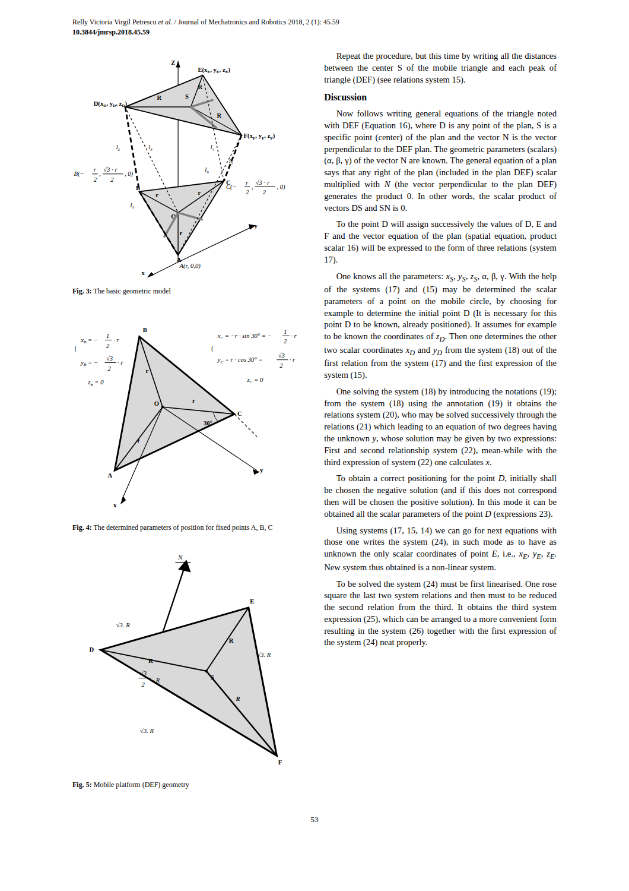Relly Victoria Virgil Petrescu et al. / Journal of Mechatronics and Robotics 2018, 2 (1): 45.59
10.3844/jmrsp.2018.45.59
Z y x E(xE, yE, zE) D(xD, yD, zD) F(xF, yF, zF) S R R R O r r r B C A B(− r 2 , √3 · r 2 , 0) C(− r 2 , √3 · r 2 , 0) A(r, 0,0) l2 l3 l4 l5 l6 l1
Fig. 3: The basic geometric model
{ xB = − 1 2 · r yB = − √3 2 · r zB = 0 { xC = −r · sin 30° = − 1 2 · r yC = r · cos 30° = √3 2 · r zC = 0 O B C A r r r 30° y x
Fig. 4: The determined parameters of position for fixed points A, B, C
N S D E F R R R √3. R √3. R √3. R √3 2 · R
Fig. 5: Mobile platform (DEF) geometry
Repeat the procedure, but this time by writing all the distances between the center S of the mobile triangle and each peak of triangle (DEF) (see relations system 15).
Discussion
Now follows writing general equations of the triangle noted with DEF (Equation 16), where D is any point of the plan, S is a specific point (center) of the plan and the vector N is the vector perpendicular to the DEF plan. The geometric parameters (scalars) (α, β, γ) of the vector N are known. The general equation of a plan says that any right of the plan (included in the plan DEF) scalar multiplied with N (the vector perpendicular to the plan DEF) generates the product 0. In other words, the scalar product of vectors DS and SN is 0.
To the point D will assign successively the values of D, E and F and the vector equation of the plan (spatial equation, product scalar 16) will be expressed to the form of three relations (system 17).
One knows all the parameters: xS, yS, zS, α, β, γ. With the help of the systems (17) and (15) may be determined the scalar parameters of a point on the mobile circle, by choosing for example to determine the initial point D (It is necessary for this point D to be known, already positioned). It assumes for example to be known the coordinates of zD. Then one determines the other two scalar coordinates xD and yD from the system (18) out of the first relation from the system (17) and the first expression of the system (15).
One solving the system (18) by introducing the notations (19); from the system (18) using the annotation (19) it obtains the relations system (20), who may be solved successively through the relations (21) which leading to an equation of two degrees having the unknown y, whose solution may be given by two expressions: First and second relationship system (22), mean-while with the third expression of system (22) one calculates x.
To obtain a correct positioning for the point D, initially shall be chosen the negative solution (and if this does not correspond then will be chosen the positive solution). In this mode it can be obtained all the scalar parameters of the point D (expressions 23).
Using systems (17, 15, 14) we can go for next equations with those one writes the system (24), in such mode as to have as unknown the only scalar coordinates of point E, i.e., xE, yE, zE. New system thus obtained is a non-linear system.
To be solved the system (24) must be first linearised. One rose square the last two system relations and then must to be reduced the second relation from the third. It obtains the third system expression (25), which can be arranged to a more convenient form resulting in the system (26) together with the first expression of the system (24) neat properly.
53